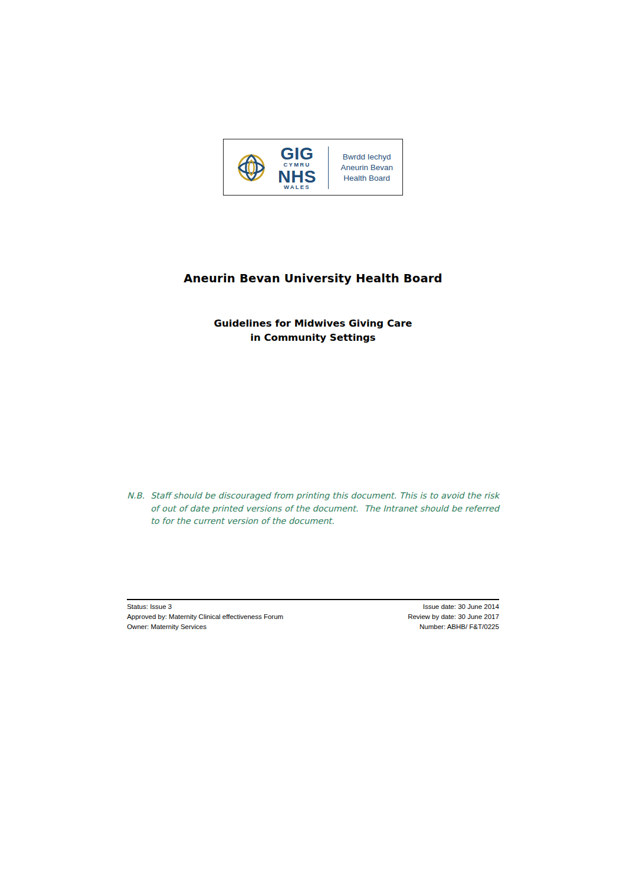GIG CYMRU NHS WALES
Bwrdd Iechyd
Aneurin Bevan
Health Board
Aneurin Bevan University Health Board
Guidelines for Midwives Giving Care
in Community Settings
N.B. Staff should be discouraged from printing this document. This is to avoid the risk of out of date printed versions of the document. The Intranet should be referred to for the current version of the document.
Status: Issue 3 Issue date: 30 June 2014
Approved by: Maternity Clinical effectiveness Forum Review by date: 30 June 2017
Owner: Maternity Services Number: ABHB/ F&T/0225